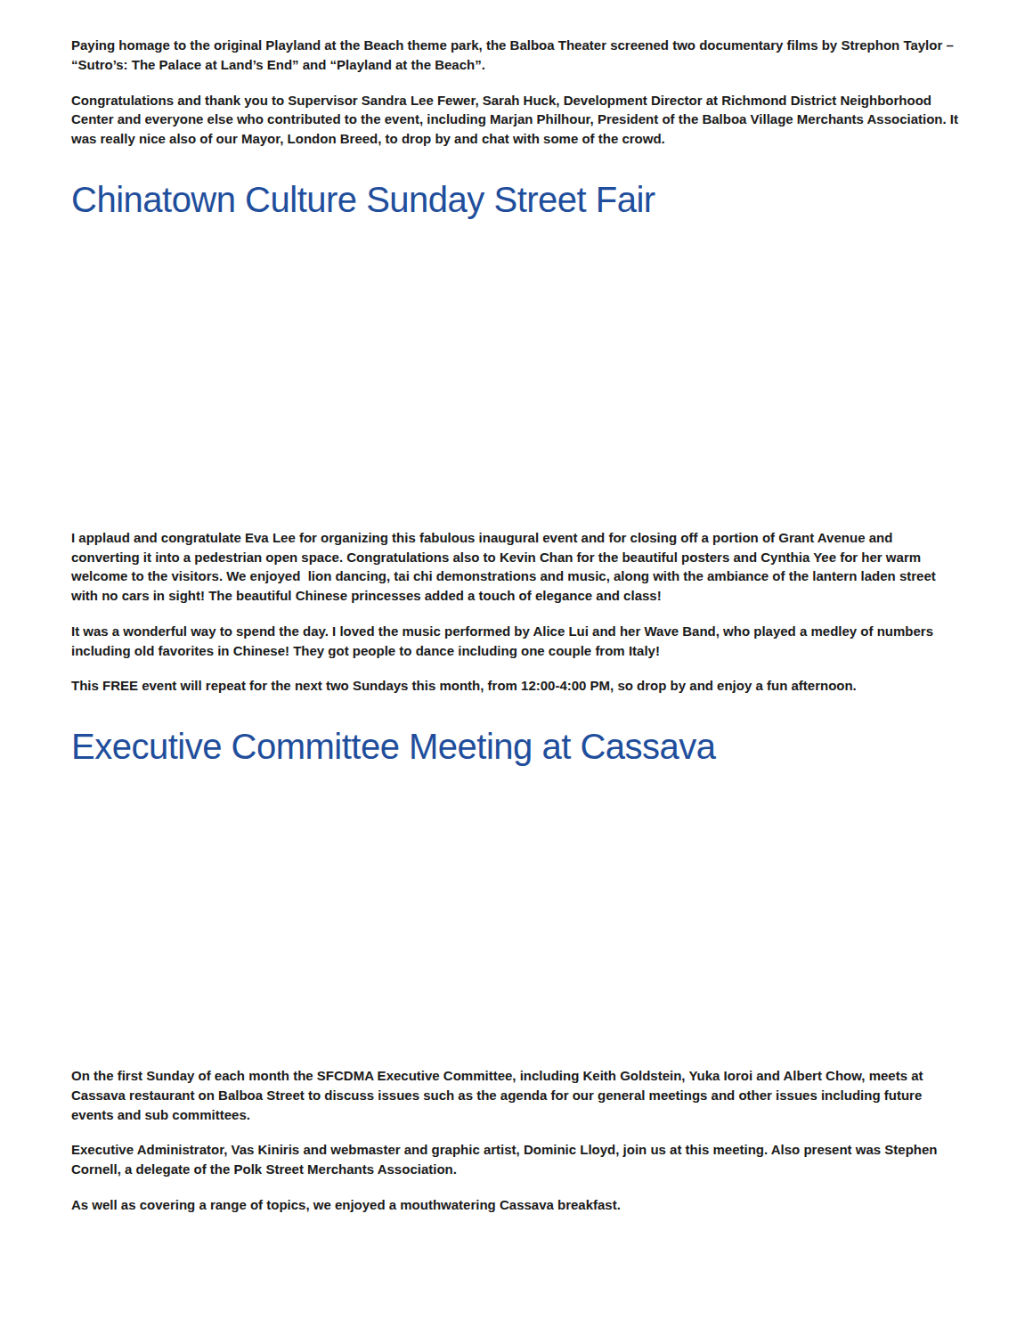Paying homage to the original Playland at the Beach theme park, the Balboa Theater screened two documentary films by Strephon Taylor – “Sutro’s: The Palace at Land’s End” and “Playland at the Beach”.
Congratulations and thank you to Supervisor Sandra Lee Fewer, Sarah Huck, Development Director at Richmond District Neighborhood Center and everyone else who contributed to the event, including Marjan Philhour, President of the Balboa Village Merchants Association. It was really nice also of our Mayor, London Breed, to drop by and chat with some of the crowd.
Chinatown Culture Sunday Street Fair
I applaud and congratulate Eva Lee for organizing this fabulous inaugural event and for closing off a portion of Grant Avenue and converting it into a pedestrian open space. Congratulations also to Kevin Chan for the beautiful posters and Cynthia Yee for her warm welcome to the visitors. We enjoyed lion dancing, tai chi demonstrations and music, along with the ambiance of the lantern laden street with no cars in sight! The beautiful Chinese princesses added a touch of elegance and class!
It was a wonderful way to spend the day. I loved the music performed by Alice Lui and her Wave Band, who played a medley of numbers including old favorites in Chinese! They got people to dance including one couple from Italy!
This FREE event will repeat for the next two Sundays this month, from 12:00-4:00 PM, so drop by and enjoy a fun afternoon.
Executive Committee Meeting at Cassava
On the first Sunday of each month the SFCDMA Executive Committee, including Keith Goldstein, Yuka Ioroi and Albert Chow, meets at Cassava restaurant on Balboa Street to discuss issues such as the agenda for our general meetings and other issues including future events and sub committees.
Executive Administrator, Vas Kiniris and webmaster and graphic artist, Dominic Lloyd, join us at this meeting. Also present was Stephen Cornell, a delegate of the Polk Street Merchants Association.
As well as covering a range of topics, we enjoyed a mouthwatering Cassava breakfast.